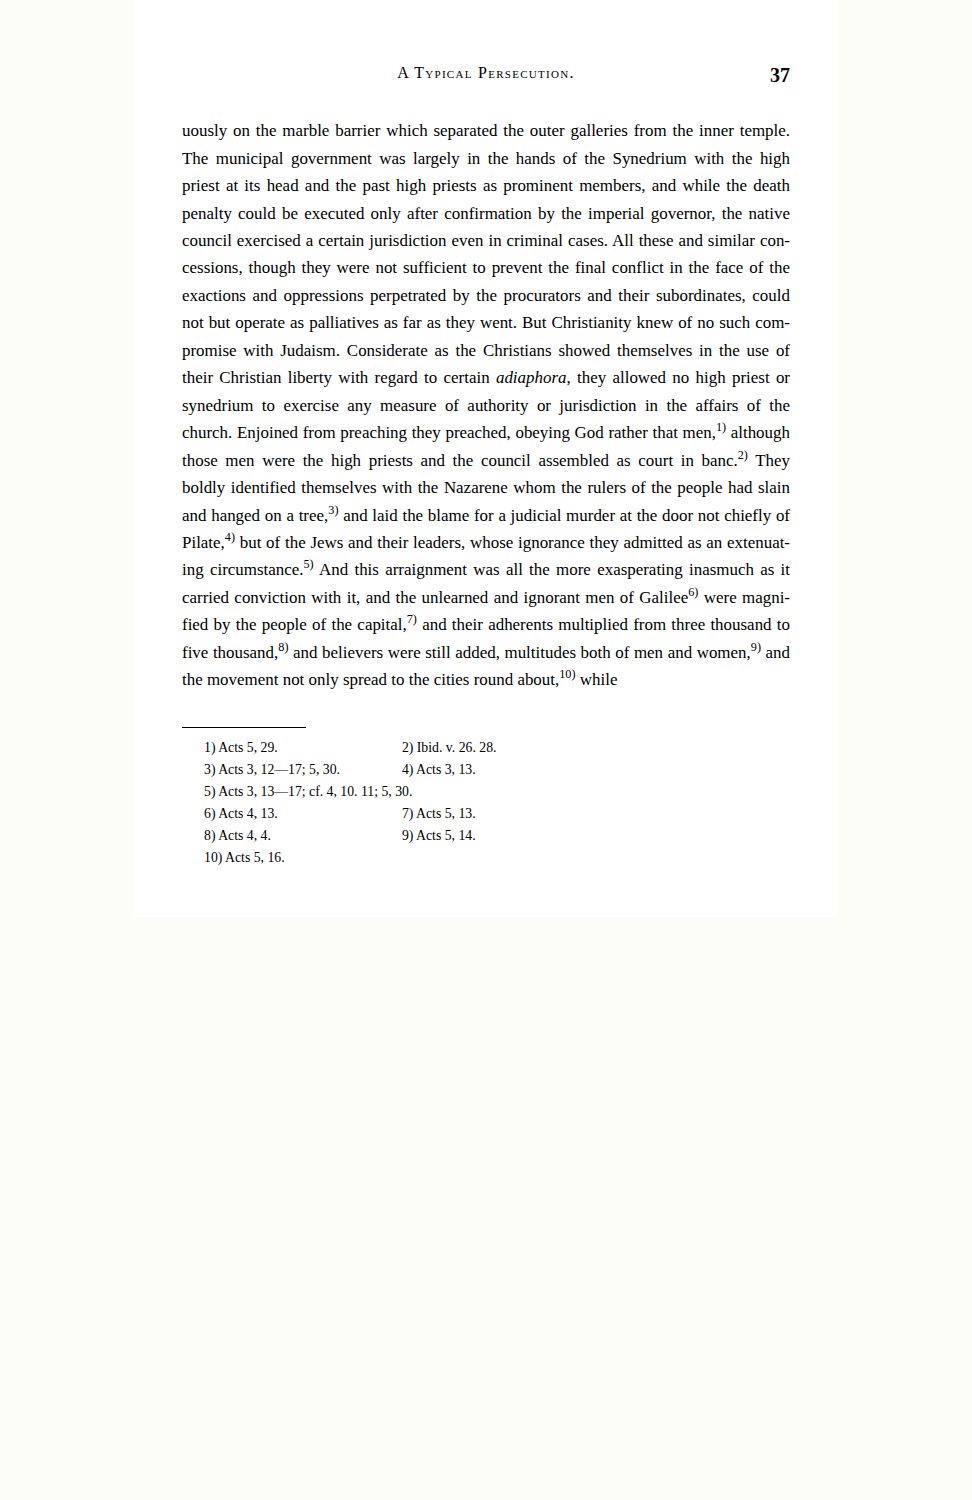A Typical Persecution. 37
uously on the marble barrier which separated the outer galleries from the inner temple. The municipal government was largely in the hands of the Synedrium with the high priest at its head and the past high priests as prominent members, and while the death penalty could be executed only after confirmation by the imperial governor, the native council exercised a certain jurisdiction even in criminal cases. All these and similar concessions, though they were not sufficient to prevent the final conflict in the face of the exactions and oppressions perpetrated by the procurators and their subordinates, could not but operate as palliatives as far as they went. But Christianity knew of no such compromise with Judaism. Considerate as the Christians showed themselves in the use of their Christian liberty with regard to certain adiaphora, they allowed no high priest or synedrium to exercise any measure of authority or jurisdiction in the affairs of the church. Enjoined from preaching they preached, obeying God rather that men,1) although those men were the high priests and the council assembled as court in banc.2) They boldly identified themselves with the Nazarene whom the rulers of the people had slain and hanged on a tree,3) and laid the blame for a judicial murder at the door not chiefly of Pilate,4) but of the Jews and their leaders, whose ignorance they admitted as an extenuating circumstance.5) And this arraignment was all the more exasperating inasmuch as it carried conviction with it, and the unlearned and ignorant men of Galilee6) were magnified by the people of the capital,7) and their adherents multiplied from three thousand to five thousand,8) and believers were still added, multitudes both of men and women,9) and the movement not only spread to the cities round about,10) while
| 1) Acts 5, 29. | 2) Ibid. v. 26. 28. |
| 3) Acts 3, 12—17; 5, 30. | 4) Acts 3, 13. |
| 5) Acts 3, 13—17; cf. 4, 10. 11; 5, 30. |
| 6) Acts 4, 13. | 7) Acts 5, 13. |
| 8) Acts 4, 4. | 9) Acts 5, 14. |
| 10) Acts 5, 16. |